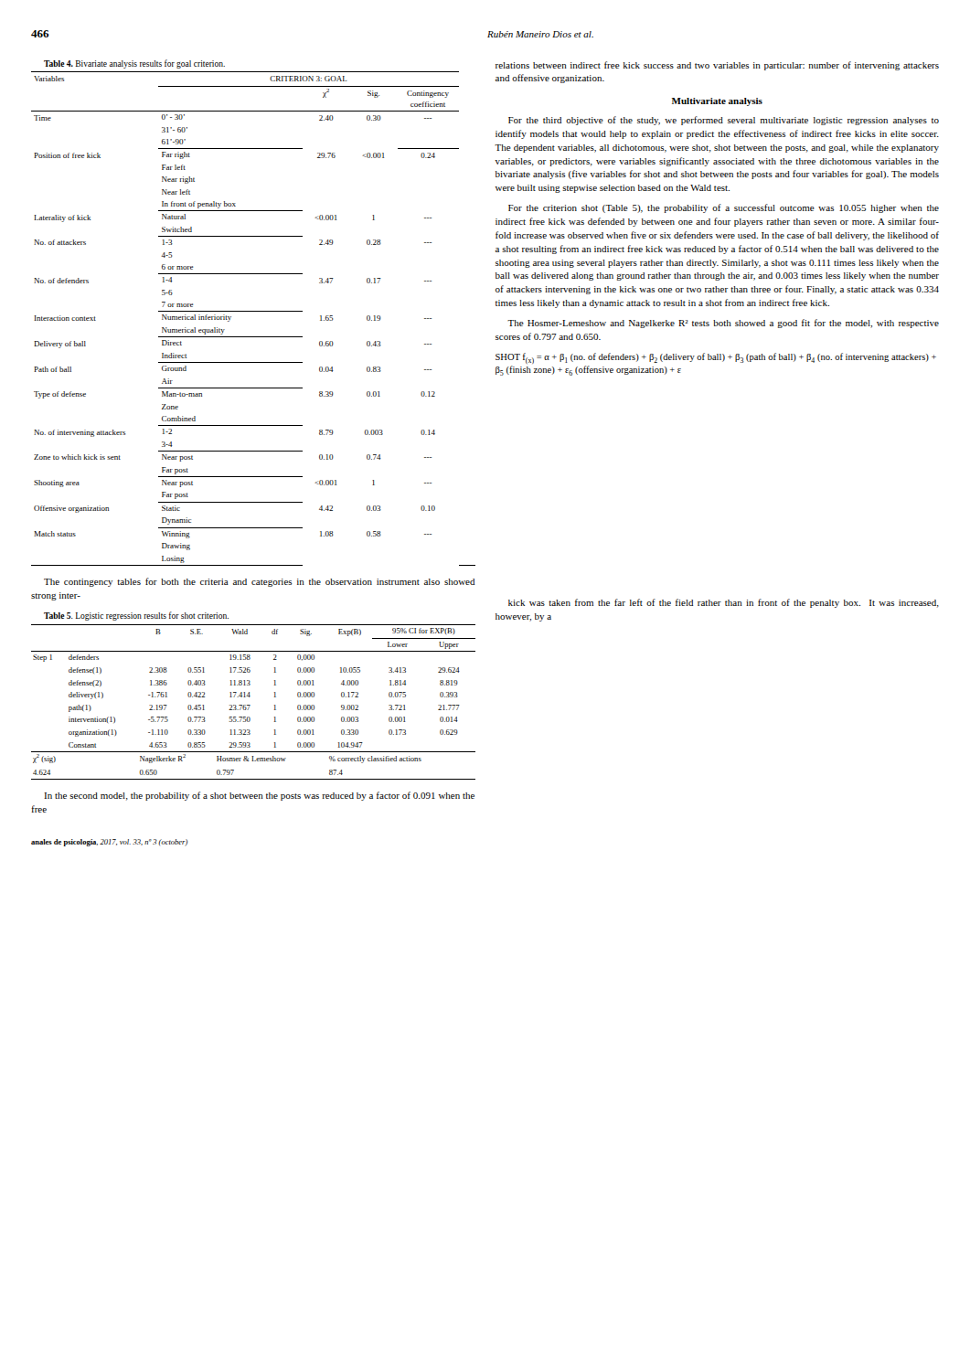466
Rubén Maneiro Dios et al.
Table 4. Bivariate analysis results for goal criterion.
| Variables | CRITERION 3: GOAL |
| --- | --- |
| | χ 2 | Sig. | Contingency coefficient |
| Time | 0’ - 30’ | 2.40 | 0.30 | --- |
| | 31’- 60’ | |
| | 61’-90’ | |
| Position of free kick | Far right | 29.76 | <0.001 | 0.24 |
| | Far left |
| | Near right |
| | Near left |
| | In front of penalty box |
| Laterality of kick | Natural | <0.001 | 1 | --- |
| | Switched |
| No. of attackers | 1-3 | 2.49 | 0.28 | --- |
| | 4-5 |
| | 6 or more |
| No. of defenders | 1-4 | 3.47 | 0.17 | --- |
| | 5-6 |
| | 7 or more |
| Interaction context | Numerical inferiority | 1.65 | 0.19 | --- |
| | Numerical equality |
| Delivery of ball | Direct | 0.60 | 0.43 | --- |
| | Indirect |
| Path of ball | Ground | 0.04 | 0.83 | --- |
| | Air |
| Type of defense | Man-to-man | 8.39 | 0.01 | 0.12 |
| | Zone |
| | Combined |
| No. of intervening attackers | 1-2 | 8.79 | 0.003 | 0.14 |
| | 3-4 |
| Zone to which kick is sent | Near post | 0.10 | 0.74 | --- |
| | Far post |
| Shooting area | Near post | <0.001 | 1 | --- |
| | Far post |
| Offensive organization | Static | 4.42 | 0.03 | 0.10 |
| | Dynamic |
| Match status | Winning | 1.08 | 0.58 | --- |
| | Drawing |
| | Losing | | | |
The contingency tables for both the criteria and categories in the observation instrument also showed strong inter-
Table 5. Logistic regression results for shot criterion.
| | | B | S.E. | Wald | df | Sig. | Exp(B) | 95% CI for EXP(B) |
| --- | --- | --- | --- | --- | --- | --- | --- | --- |
| | | | | | | | | Lower | Upper |
| Step 1 | defenders | | | 19.158 | 2 | 0,000 | | | |
| | defense(1) | 2.308 | 0.551 | 17.526 | 1 | 0.000 | 10.055 | 3.413 | 29.624 |
| | defense(2) | 1.386 | 0.403 | 11.813 | 1 | 0.001 | 4.000 | 1.814 | 8.819 |
| | delivery(1) | -1.761 | 0.422 | 17.414 | 1 | 0.000 | 0.172 | 0.075 | 0.393 |
| | path(1) | 2.197 | 0.451 | 23.767 | 1 | 0.000 | 9.002 | 3.721 | 21.777 |
| | intervention(1) | -5.775 | 0.773 | 55.750 | 1 | 0.000 | 0.003 | 0.001 | 0.014 |
| | organization(1) | -1.110 | 0.330 | 11.323 | 1 | 0.001 | 0.330 | 0.173 | 0.629 |
| | Constant | 4.653 | 0.855 | 29.593 | 1 | 0.000 | 104.947 | | |
| χ 2 (sig) | Nagelkerke R 2 | Hosmer & Lemeshow | % correctly classified actions |
| 4.624 | 0.650 | 0.797 | 87.4 |
In the second model, the probability of a shot between the posts was reduced by a factor of 0.091 when the free
relations between indirect free kick success and two variables in particular: number of intervening attackers and offensive organization.
Multivariate analysis
For the third objective of the study, we performed several multivariate logistic regression analyses to identify models that would help to explain or predict the effectiveness of indirect free kicks in elite soccer. The dependent variables, all dichotomous, were shot, shot between the posts, and goal, while the explanatory variables, or predictors, were variables significantly associated with the three dichotomous variables in the bivariate analysis (five variables for shot and shot between the posts and four variables for goal). The models were built using stepwise selection based on the Wald test.
For the criterion shot (Table 5), the probability of a successful outcome was 10.055 higher when the indirect free kick was defended by between one and four players rather than seven or more. A similar four-fold increase was observed when five or six defenders were used. In the case of ball delivery, the likelihood of a shot resulting from an indirect free kick was reduced by a factor of 0.514 when the ball was delivered to the shooting area using several players rather than directly. Similarly, a shot was 0.111 times less likely when the ball was delivered along than ground rather than through the air, and 0.003 times less likely when the number of attackers intervening in the kick was one or two rather than three or four. Finally, a static attack was 0.334 times less likely than a dynamic attack to result in a shot from an indirect free kick.
The Hosmer-Lemeshow and Nagelkerke R² tests both showed a good fit for the model, with respective scores of 0.797 and 0.650.
SHOT f(x) = α + β1 (no. of defenders) + β2 (delivery of ball) + β3 (path of ball) + β4 (no. of intervening attackers) + β5 (finish zone) + ε6 (offensive organization) + ε
kick was taken from the far left of the field rather than in front of the penalty box. It was increased, however, by a
anales de psicología, 2017, vol. 33, nº 3 (october)